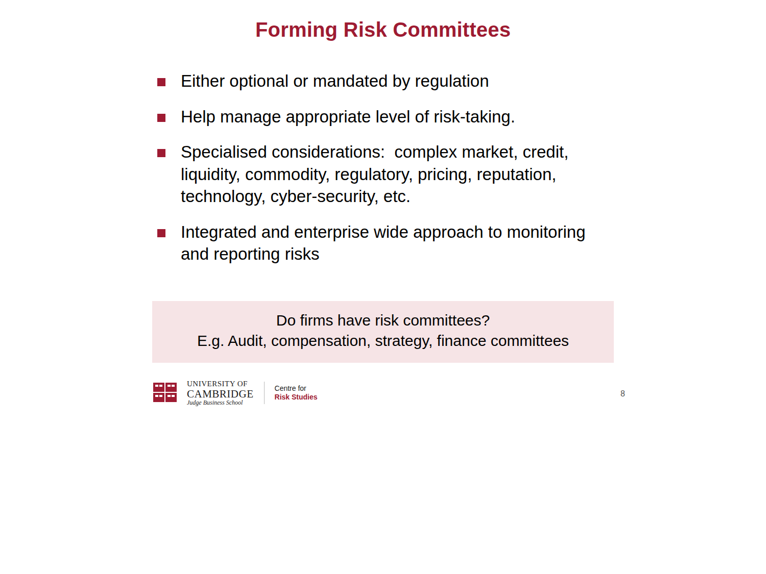Forming Risk Committees
Either optional or mandated by regulation
Help manage appropriate level of risk-taking.
Specialised considerations: complex market, credit, liquidity, commodity, regulatory, pricing, reputation, technology, cyber-security, etc.
Integrated and enterprise wide approach to monitoring and reporting risks
Do firms have risk committees?
E.g. Audit, compensation, strategy, finance committees
UNIVERSITY OF
CAMBRIDGE
Judge Business School
Centre for
Risk Studies
8